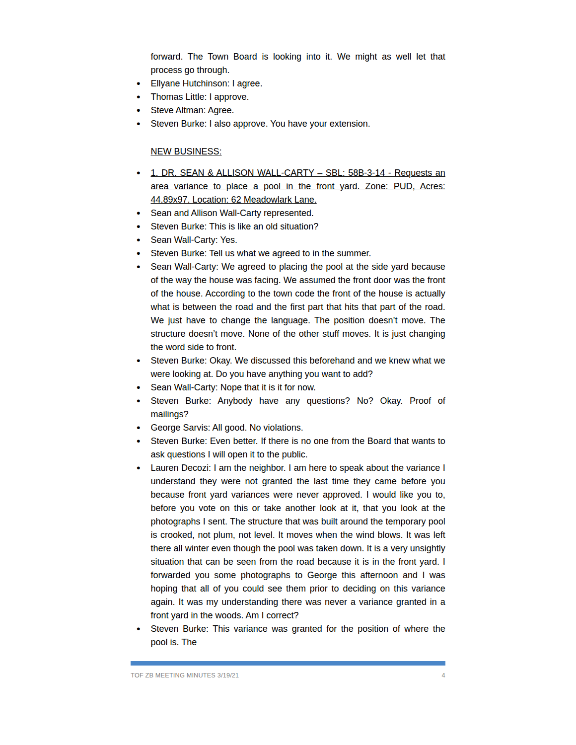forward. The Town Board is looking into it. We might as well let that process go through.
Ellyane Hutchinson: I agree.
Thomas Little: I approve.
Steve Altman: Agree.
Steven Burke: I also approve. You have your extension.
NEW BUSINESS:
1. DR. SEAN & ALLISON WALL-CARTY – SBL: 58B-3-14 - Requests an area variance to place a pool in the front yard. Zone: PUD, Acres: 44.89x97. Location: 62 Meadowlark Lane.
Sean and Allison Wall-Carty represented.
Steven Burke: This is like an old situation?
Sean Wall-Carty: Yes.
Steven Burke: Tell us what we agreed to in the summer.
Sean Wall-Carty: We agreed to placing the pool at the side yard because of the way the house was facing. We assumed the front door was the front of the house. According to the town code the front of the house is actually what is between the road and the first part that hits that part of the road. We just have to change the language. The position doesn’t move. The structure doesn’t move. None of the other stuff moves. It is just changing the word side to front.
Steven Burke: Okay. We discussed this beforehand and we knew what we were looking at. Do you have anything you want to add?
Sean Wall-Carty: Nope that it is it for now.
Steven Burke: Anybody have any questions? No? Okay. Proof of mailings?
George Sarvis: All good. No violations.
Steven Burke: Even better. If there is no one from the Board that wants to ask questions I will open it to the public.
Lauren Decozi: I am the neighbor. I am here to speak about the variance I understand they were not granted the last time they came before you because front yard variances were never approved. I would like you to, before you vote on this or take another look at it, that you look at the photographs I sent. The structure that was built around the temporary pool is crooked, not plum, not level. It moves when the wind blows. It was left there all winter even though the pool was taken down. It is a very unsightly situation that can be seen from the road because it is in the front yard. I forwarded you some photographs to George this afternoon and I was hoping that all of you could see them prior to deciding on this variance again. It was my understanding there was never a variance granted in a front yard in the woods. Am I correct?
Steven Burke: This variance was granted for the position of where the pool is. The
TOF ZB MEETING MINUTES 3/19/21 4